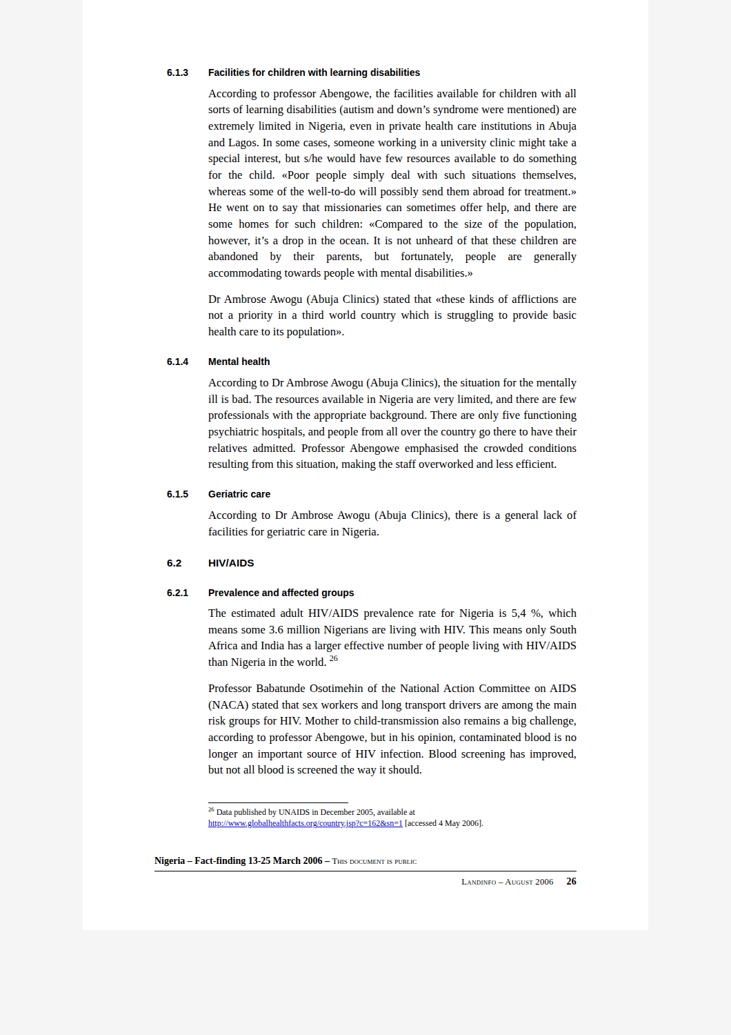6.1.3 Facilities for children with learning disabilities
According to professor Abengowe, the facilities available for children with all sorts of learning disabilities (autism and down’s syndrome were mentioned) are extremely limited in Nigeria, even in private health care institutions in Abuja and Lagos. In some cases, someone working in a university clinic might take a special interest, but s/he would have few resources available to do something for the child. «Poor people simply deal with such situations themselves, whereas some of the well-to-do will possibly send them abroad for treatment.» He went on to say that missionaries can sometimes offer help, and there are some homes for such children: «Compared to the size of the population, however, it’s a drop in the ocean. It is not unheard of that these children are abandoned by their parents, but fortunately, people are generally accommodating towards people with mental disabilities.»
Dr Ambrose Awogu (Abuja Clinics) stated that «these kinds of afflictions are not a priority in a third world country which is struggling to provide basic health care to its population».
6.1.4 Mental health
According to Dr Ambrose Awogu (Abuja Clinics), the situation for the mentally ill is bad. The resources available in Nigeria are very limited, and there are few professionals with the appropriate background. There are only five functioning psychiatric hospitals, and people from all over the country go there to have their relatives admitted. Professor Abengowe emphasised the crowded conditions resulting from this situation, making the staff overworked and less efficient.
6.1.5 Geriatric care
According to Dr Ambrose Awogu (Abuja Clinics), there is a general lack of facilities for geriatric care in Nigeria.
6.2 HIV/AIDS
6.2.1 Prevalence and affected groups
The estimated adult HIV/AIDS prevalence rate for Nigeria is 5,4 %, which means some 3.6 million Nigerians are living with HIV. This means only South Africa and India has a larger effective number of people living with HIV/AIDS than Nigeria in the world. 26
Professor Babatunde Osotimehin of the National Action Committee on AIDS (NACA) stated that sex workers and long transport drivers are among the main risk groups for HIV. Mother to child-transmission also remains a big challenge, according to professor Abengowe, but in his opinion, contaminated blood is no longer an important source of HIV infection. Blood screening has improved, but not all blood is screened the way it should.
26 Data published by UNAIDS in December 2005, available at
http://www.globalhealthfacts.org/country.jsp?c=162&sn=1 [accessed 4 May 2006].
Nigeria – Fact-finding 13-25 March 2006 – This document is public
Landinfo – August 2006 26